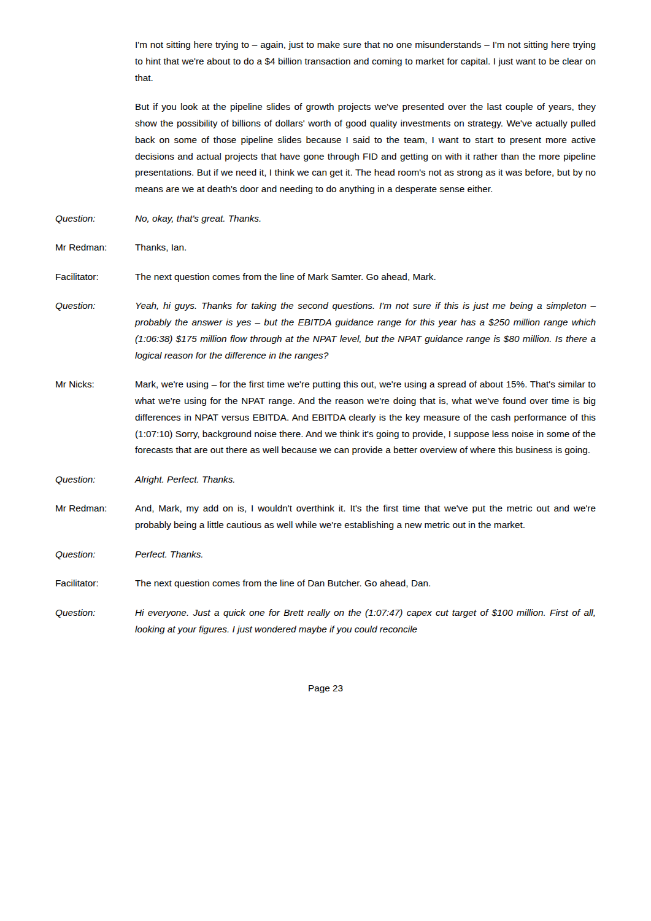I'm not sitting here trying to – again, just to make sure that no one misunderstands – I'm not sitting here trying to hint that we're about to do a $4 billion transaction and coming to market for capital. I just want to be clear on that.
But if you look at the pipeline slides of growth projects we've presented over the last couple of years, they show the possibility of billions of dollars' worth of good quality investments on strategy. We've actually pulled back on some of those pipeline slides because I said to the team, I want to start to present more active decisions and actual projects that have gone through FID and getting on with it rather than the more pipeline presentations. But if we need it, I think we can get it. The head room's not as strong as it was before, but by no means are we at death's door and needing to do anything in a desperate sense either.
Question:
No, okay, that's great. Thanks.
Mr Redman:
Thanks, Ian.
Facilitator:
The next question comes from the line of Mark Samter. Go ahead, Mark.
Question:
Yeah, hi guys. Thanks for taking the second questions. I'm not sure if this is just me being a simpleton – probably the answer is yes – but the EBITDA guidance range for this year has a $250 million range which (1:06:38) $175 million flow through at the NPAT level, but the NPAT guidance range is $80 million. Is there a logical reason for the difference in the ranges?
Mr Nicks:
Mark, we're using – for the first time we're putting this out, we're using a spread of about 15%. That's similar to what we're using for the NPAT range. And the reason we're doing that is, what we've found over time is big differences in NPAT versus EBITDA. And EBITDA clearly is the key measure of the cash performance of this (1:07:10) Sorry, background noise there. And we think it's going to provide, I suppose less noise in some of the forecasts that are out there as well because we can provide a better overview of where this business is going.
Question:
Alright. Perfect. Thanks.
Mr Redman:
And, Mark, my add on is, I wouldn't overthink it. It's the first time that we've put the metric out and we're probably being a little cautious as well while we're establishing a new metric out in the market.
Question:
Perfect. Thanks.
Facilitator:
The next question comes from the line of Dan Butcher. Go ahead, Dan.
Question:
Hi everyone. Just a quick one for Brett really on the (1:07:47) capex cut target of $100 million. First of all, looking at your figures. I just wondered maybe if you could reconcile
Page 23